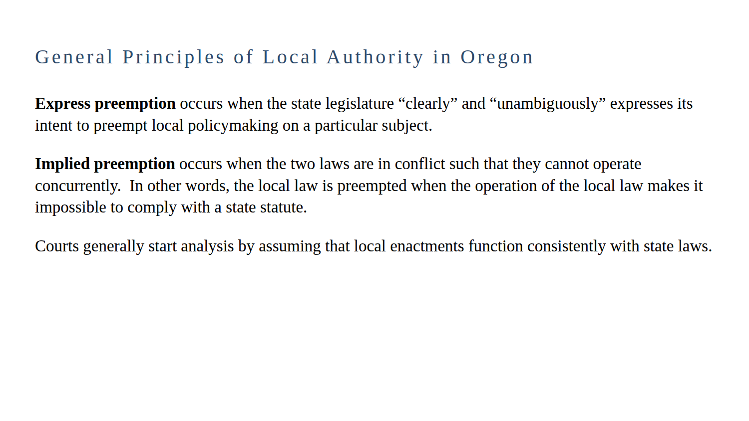General Principles of Local Authority in Oregon
Express preemption occurs when the state legislature “clearly” and “unambiguously” expresses its intent to preempt local policymaking on a particular subject.
Implied preemption occurs when the two laws are in conflict such that they cannot operate concurrently. In other words, the local law is preempted when the operation of the local law makes it impossible to comply with a state statute.
Courts generally start analysis by assuming that local enactments function consistently with state laws.